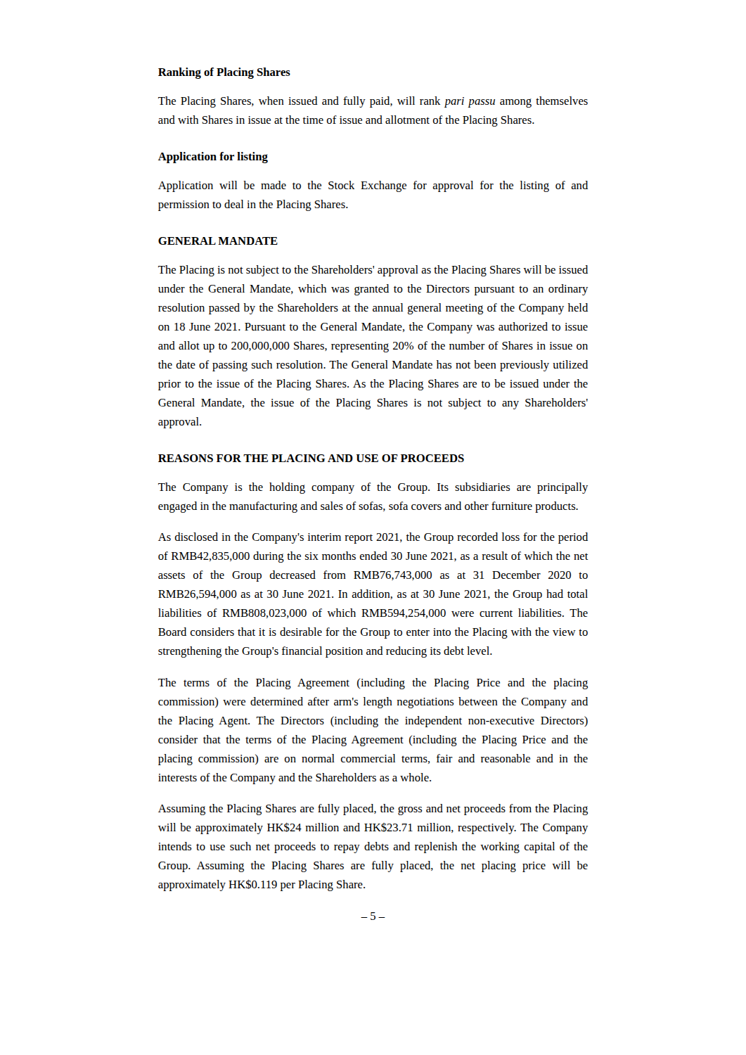Ranking of Placing Shares
The Placing Shares, when issued and fully paid, will rank pari passu among themselves and with Shares in issue at the time of issue and allotment of the Placing Shares.
Application for listing
Application will be made to the Stock Exchange for approval for the listing of and permission to deal in the Placing Shares.
General Mandate
The Placing is not subject to the Shareholders' approval as the Placing Shares will be issued under the General Mandate, which was granted to the Directors pursuant to an ordinary resolution passed by the Shareholders at the annual general meeting of the Company held on 18 June 2021. Pursuant to the General Mandate, the Company was authorized to issue and allot up to 200,000,000 Shares, representing 20% of the number of Shares in issue on the date of passing such resolution. The General Mandate has not been previously utilized prior to the issue of the Placing Shares. As the Placing Shares are to be issued under the General Mandate, the issue of the Placing Shares is not subject to any Shareholders' approval.
Reasons for the Placing and Use of Proceeds
The Company is the holding company of the Group. Its subsidiaries are principally engaged in the manufacturing and sales of sofas, sofa covers and other furniture products.
As disclosed in the Company's interim report 2021, the Group recorded loss for the period of RMB42,835,000 during the six months ended 30 June 2021, as a result of which the net assets of the Group decreased from RMB76,743,000 as at 31 December 2020 to RMB26,594,000 as at 30 June 2021. In addition, as at 30 June 2021, the Group had total liabilities of RMB808,023,000 of which RMB594,254,000 were current liabilities. The Board considers that it is desirable for the Group to enter into the Placing with the view to strengthening the Group's financial position and reducing its debt level.
The terms of the Placing Agreement (including the Placing Price and the placing commission) were determined after arm's length negotiations between the Company and the Placing Agent. The Directors (including the independent non-executive Directors) consider that the terms of the Placing Agreement (including the Placing Price and the placing commission) are on normal commercial terms, fair and reasonable and in the interests of the Company and the Shareholders as a whole.
Assuming the Placing Shares are fully placed, the gross and net proceeds from the Placing will be approximately HK$24 million and HK$23.71 million, respectively. The Company intends to use such net proceeds to repay debts and replenish the working capital of the Group. Assuming the Placing Shares are fully placed, the net placing price will be approximately HK$0.119 per Placing Share.
– 5 –